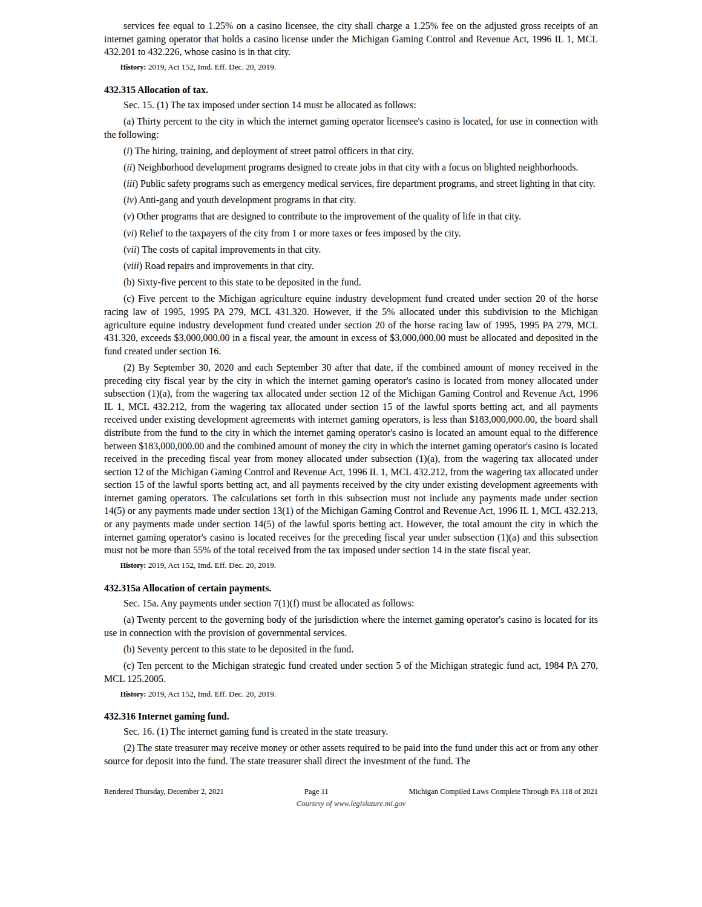services fee equal to 1.25% on a casino licensee, the city shall charge a 1.25% fee on the adjusted gross receipts of an internet gaming operator that holds a casino license under the Michigan Gaming Control and Revenue Act, 1996 IL 1, MCL 432.201 to 432.226, whose casino is in that city.
History: 2019, Act 152, Imd. Eff. Dec. 20, 2019.
432.315 Allocation of tax.
Sec. 15. (1) The tax imposed under section 14 must be allocated as follows:
(a) Thirty percent to the city in which the internet gaming operator licensee's casino is located, for use in connection with the following:
(i) The hiring, training, and deployment of street patrol officers in that city.
(ii) Neighborhood development programs designed to create jobs in that city with a focus on blighted neighborhoods.
(iii) Public safety programs such as emergency medical services, fire department programs, and street lighting in that city.
(iv) Anti-gang and youth development programs in that city.
(v) Other programs that are designed to contribute to the improvement of the quality of life in that city.
(vi) Relief to the taxpayers of the city from 1 or more taxes or fees imposed by the city.
(vii) The costs of capital improvements in that city.
(viii) Road repairs and improvements in that city.
(b) Sixty-five percent to this state to be deposited in the fund.
(c) Five percent to the Michigan agriculture equine industry development fund created under section 20 of the horse racing law of 1995, 1995 PA 279, MCL 431.320. However, if the 5% allocated under this subdivision to the Michigan agriculture equine industry development fund created under section 20 of the horse racing law of 1995, 1995 PA 279, MCL 431.320, exceeds $3,000,000.00 in a fiscal year, the amount in excess of $3,000,000.00 must be allocated and deposited in the fund created under section 16.
(2) By September 30, 2020 and each September 30 after that date, if the combined amount of money received in the preceding city fiscal year by the city in which the internet gaming operator's casino is located from money allocated under subsection (1)(a), from the wagering tax allocated under section 12 of the Michigan Gaming Control and Revenue Act, 1996 IL 1, MCL 432.212, from the wagering tax allocated under section 15 of the lawful sports betting act, and all payments received under existing development agreements with internet gaming operators, is less than $183,000,000.00, the board shall distribute from the fund to the city in which the internet gaming operator's casino is located an amount equal to the difference between $183,000,000.00 and the combined amount of money the city in which the internet gaming operator's casino is located received in the preceding fiscal year from money allocated under subsection (1)(a), from the wagering tax allocated under section 12 of the Michigan Gaming Control and Revenue Act, 1996 IL 1, MCL 432.212, from the wagering tax allocated under section 15 of the lawful sports betting act, and all payments received by the city under existing development agreements with internet gaming operators. The calculations set forth in this subsection must not include any payments made under section 14(5) or any payments made under section 13(1) of the Michigan Gaming Control and Revenue Act, 1996 IL 1, MCL 432.213, or any payments made under section 14(5) of the lawful sports betting act. However, the total amount the city in which the internet gaming operator's casino is located receives for the preceding fiscal year under subsection (1)(a) and this subsection must not be more than 55% of the total received from the tax imposed under section 14 in the state fiscal year.
History: 2019, Act 152, Imd. Eff. Dec. 20, 2019.
432.315a Allocation of certain payments.
Sec. 15a. Any payments under section 7(1)(f) must be allocated as follows:
(a) Twenty percent to the governing body of the jurisdiction where the internet gaming operator's casino is located for its use in connection with the provision of governmental services.
(b) Seventy percent to this state to be deposited in the fund.
(c) Ten percent to the Michigan strategic fund created under section 5 of the Michigan strategic fund act, 1984 PA 270, MCL 125.2005.
History: 2019, Act 152, Imd. Eff. Dec. 20, 2019.
432.316 Internet gaming fund.
Sec. 16. (1) The internet gaming fund is created in the state treasury.
(2) The state treasurer may receive money or other assets required to be paid into the fund under this act or from any other source for deposit into the fund. The state treasurer shall direct the investment of the fund. The
Rendered Thursday, December 2, 2021 Page 11 Michigan Compiled Laws Complete Through PA 118 of 2021
Courtesy of www.legislature.mi.gov